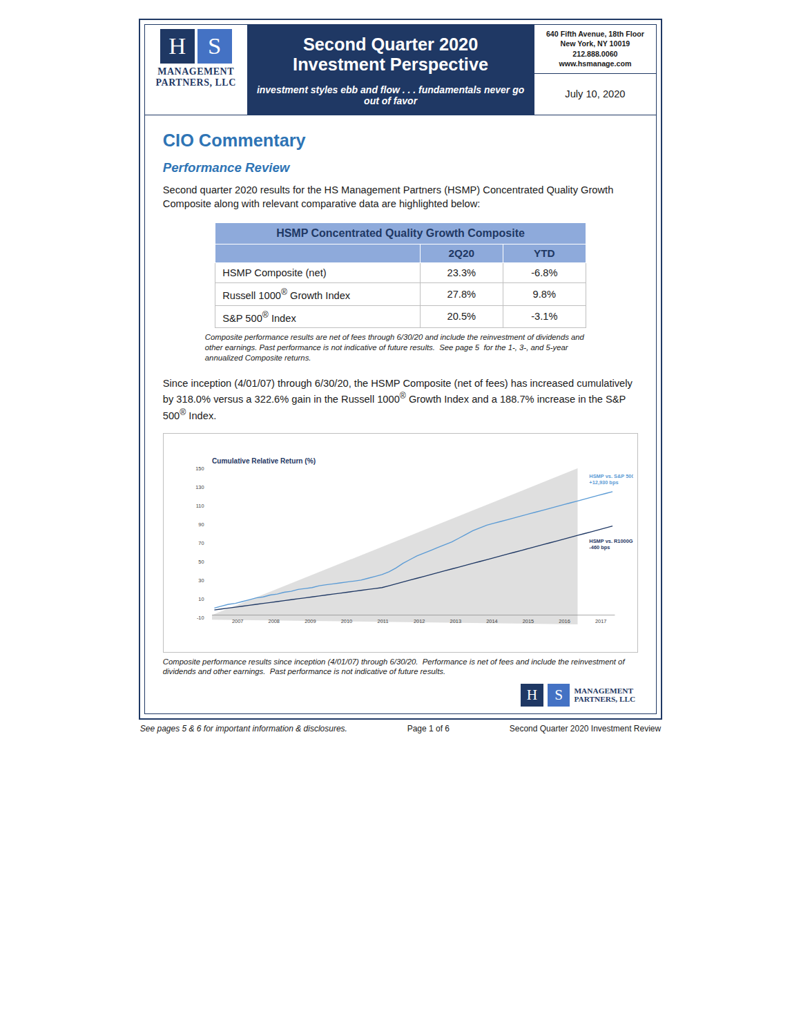HS
MANAGEMENT
PARTNERS, LLC
Second Quarter 2020
Investment Perspective
investment styles ebb and flow . . . fundamentals never go out of favor
640 Fifth Avenue, 18th Floor
New York, NY 10019
212.888.0060
www.hsmanage.com
July 10, 2020
CIO Commentary
Performance Review
Second quarter 2020 results for the HS Management Partners (HSMP) Concentrated Quality Growth Composite along with relevant comparative data are highlighted below:
| HSMP Concentrated Quality Growth Composite |
| --- |
| | 2Q20 | YTD |
| HSMP Composite (net) | 23.3% | -6.8% |
| Russell 1000 ® Growth Index | 27.8% | 9.8% |
| S&P 500 ® Index | 20.5% | -3.1% |
Composite performance results are net of fees through 6/30/20 and include the reinvestment of dividends and other earnings. Past performance is not indicative of future results. See page 5 for the 1-, 3-, and 5-year annualized Composite returns.
Since inception (4/01/07) through 6/30/20, the HSMP Composite (net of fees) has increased cumulatively by 318.0% versus a 322.6% gain in the Russell 1000® Growth Index and a 188.7% increase in the S&P 500® Index.
Cumulative Relative Return (%) 150 130 110 90 70 50 30 10 -10 2007 2008 2009 2010 2011 2012 2013 2014 2015 2016 2017 HSMP vs. S&P 500 +12,930 bps HSMP vs. R1000G -460 bps
Composite performance results since inception (4/01/07) through 6/30/20. Performance is net of fees and include the reinvestment of dividends and other earnings. Past performance is not indicative of future results.
HS MANAGEMENT
PARTNERS, LLC
See pages 5 & 6 for important information & disclosures.
Page 1 of 6
Second Quarter 2020 Investment Review